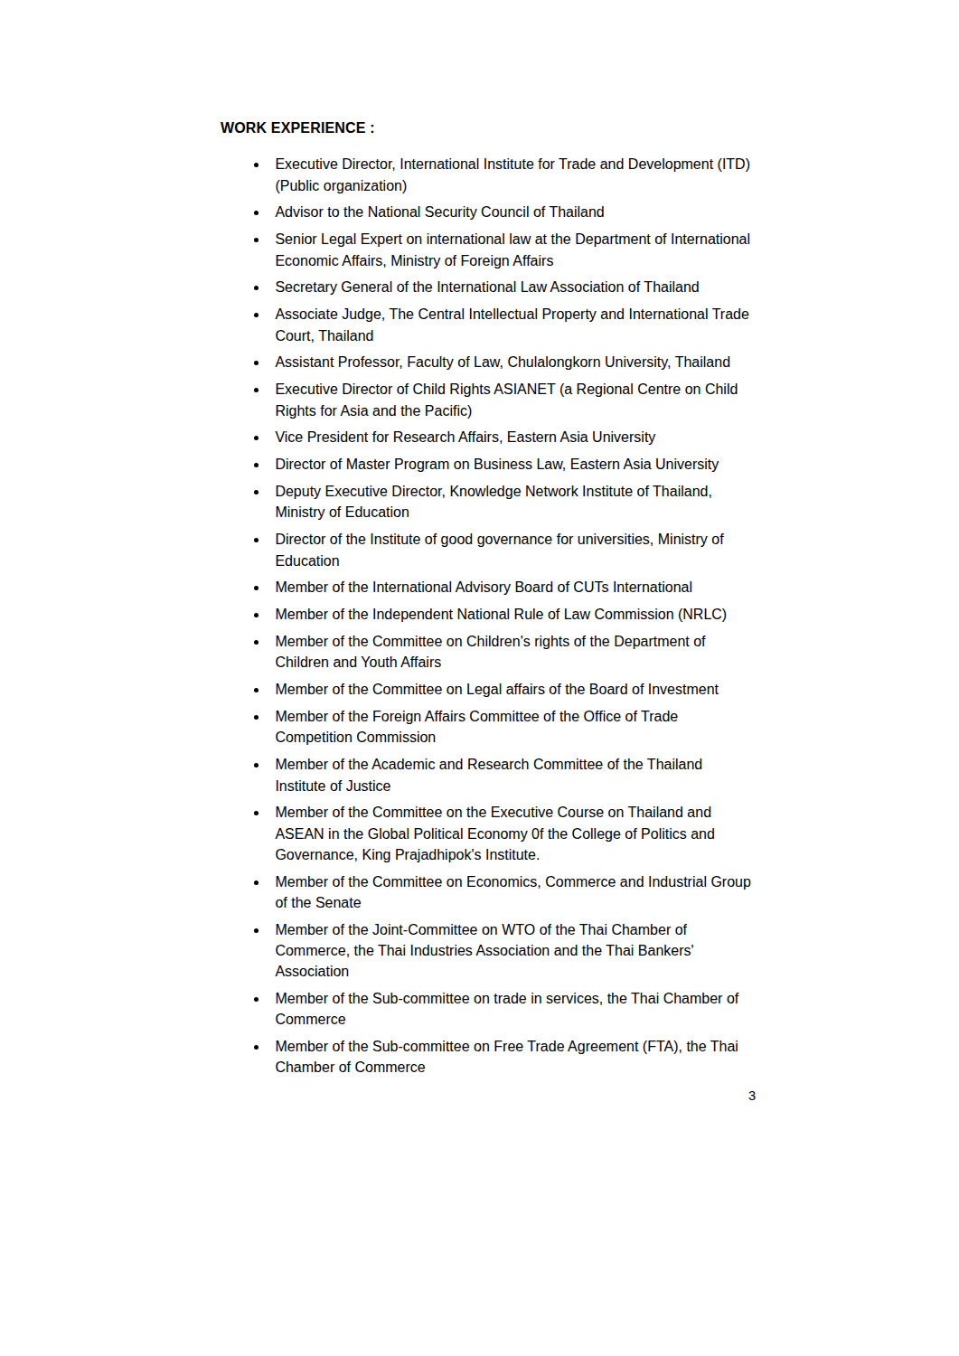WORK EXPERIENCE :
Executive Director, International Institute for Trade and Development (ITD) (Public organization)
Advisor to the National Security Council of Thailand
Senior Legal Expert on international law at the Department of International Economic Affairs, Ministry of Foreign Affairs
Secretary General of the International Law Association of Thailand
Associate Judge, The Central Intellectual Property and International Trade Court, Thailand
Assistant Professor, Faculty of Law, Chulalongkorn University, Thailand
Executive Director of Child Rights ASIANET (a Regional Centre on Child Rights for Asia and the Pacific)
Vice President for Research Affairs, Eastern Asia University
Director of Master Program on Business Law, Eastern Asia University
Deputy Executive Director, Knowledge Network Institute of Thailand, Ministry of Education
Director of the Institute of good governance for universities, Ministry of Education
Member of the International Advisory Board of CUTs International
Member of the Independent National Rule of Law Commission (NRLC)
Member of the Committee on Children's rights of the Department of Children and Youth Affairs
Member of the Committee on Legal affairs of the Board of Investment
Member of the Foreign Affairs Committee of the Office of Trade Competition Commission
Member of the Academic and Research Committee of the Thailand Institute of Justice
Member of the Committee on the Executive Course on Thailand and ASEAN in the Global Political Economy 0f the College of Politics and Governance, King Prajadhipok's Institute.
Member of the Committee on Economics, Commerce and Industrial Group of the Senate
Member of the Joint-Committee on WTO of the Thai Chamber of Commerce, the Thai Industries Association and the Thai Bankers' Association
Member of the Sub-committee on trade in services, the Thai Chamber of Commerce
Member of the Sub-committee on Free Trade Agreement (FTA), the Thai Chamber of Commerce
3